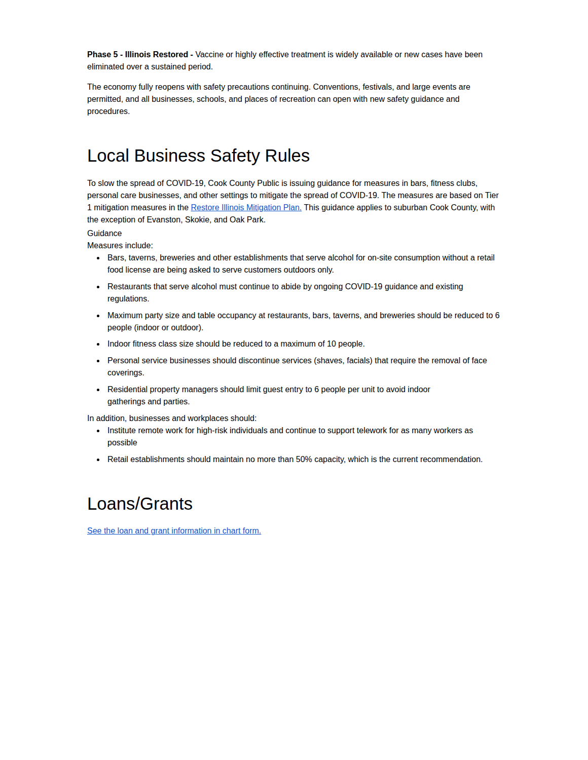Phase 5 - Illinois Restored - Vaccine or highly effective treatment is widely available or new cases have been eliminated over a sustained period.
The economy fully reopens with safety precautions continuing. Conventions, festivals, and large events are permitted, and all businesses, schools, and places of recreation can open with new safety guidance and procedures.
Local Business Safety Rules
To slow the spread of COVID-19, Cook County Public is issuing guidance for measures in bars, fitness clubs, personal care businesses, and other settings to mitigate the spread of COVID-19. The measures are based on Tier 1 mitigation measures in the Restore Illinois Mitigation Plan. This guidance applies to suburban Cook County, with the exception of Evanston, Skokie, and Oak Park.
Guidance
Measures include:
Bars, taverns, breweries and other establishments that serve alcohol for on-site consumption without a retail food license are being asked to serve customers outdoors only.
Restaurants that serve alcohol must continue to abide by ongoing COVID-19 guidance and existing regulations.
Maximum party size and table occupancy at restaurants, bars, taverns, and breweries should be reduced to 6 people (indoor or outdoor).
Indoor fitness class size should be reduced to a maximum of 10 people.
Personal service businesses should discontinue services (shaves, facials) that require the removal of face coverings.
Residential property managers should limit guest entry to 6 people per unit to avoid indoor
gatherings and parties.
In addition, businesses and workplaces should:
Institute remote work for high-risk individuals and continue to support telework for as many workers as possible
Retail establishments should maintain no more than 50% capacity, which is the current recommendation.
Loans/Grants
See the loan and grant information in chart form.